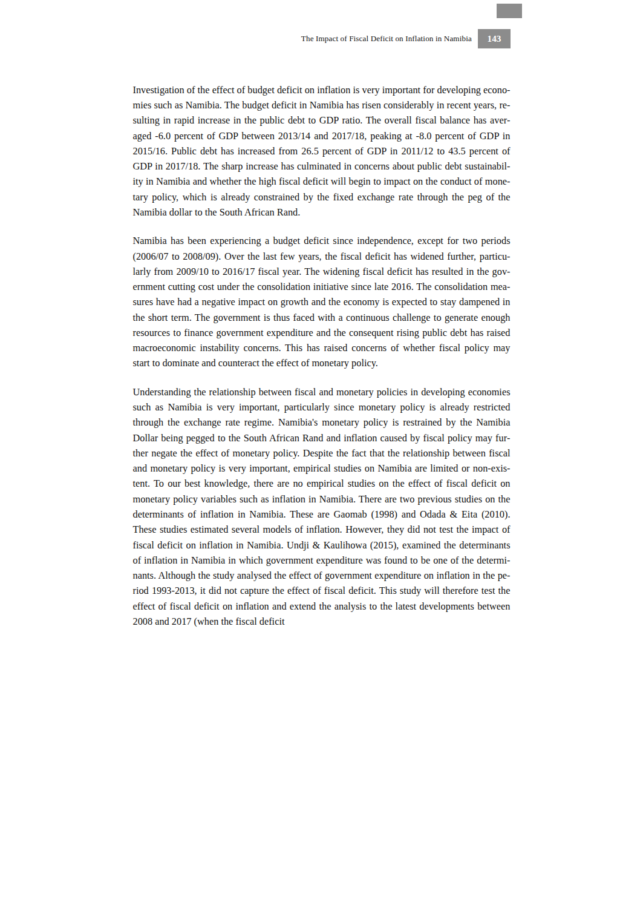The Impact of Fiscal Deficit on Inflation in Namibia
143
Investigation of the effect of budget deficit on inflation is very important for developing economies such as Namibia. The budget deficit in Namibia has risen considerably in recent years, resulting in rapid increase in the public debt to GDP ratio. The overall fiscal balance has averaged -6.0 percent of GDP between 2013/14 and 2017/18, peaking at -8.0 percent of GDP in 2015/16. Public debt has increased from 26.5 percent of GDP in 2011/12 to 43.5 percent of GDP in 2017/18. The sharp increase has culminated in concerns about public debt sustainability in Namibia and whether the high fiscal deficit will begin to impact on the conduct of monetary policy, which is already constrained by the fixed exchange rate through the peg of the Namibia dollar to the South African Rand.
Namibia has been experiencing a budget deficit since independence, except for two periods (2006/07 to 2008/09). Over the last few years, the fiscal deficit has widened further, particularly from 2009/10 to 2016/17 fiscal year. The widening fiscal deficit has resulted in the government cutting cost under the consolidation initiative since late 2016. The consolidation measures have had a negative impact on growth and the economy is expected to stay dampened in the short term. The government is thus faced with a continuous challenge to generate enough resources to finance government expenditure and the consequent rising public debt has raised macroeconomic instability concerns. This has raised concerns of whether fiscal policy may start to dominate and counteract the effect of monetary policy.
Understanding the relationship between fiscal and monetary policies in developing economies such as Namibia is very important, particularly since monetary policy is already restricted through the exchange rate regime. Namibia's monetary policy is restrained by the Namibia Dollar being pegged to the South African Rand and inflation caused by fiscal policy may further negate the effect of monetary policy. Despite the fact that the relationship between fiscal and monetary policy is very important, empirical studies on Namibia are limited or non-existent. To our best knowledge, there are no empirical studies on the effect of fiscal deficit on monetary policy variables such as inflation in Namibia. There are two previous studies on the determinants of inflation in Namibia. These are Gaomab (1998) and Odada & Eita (2010). These studies estimated several models of inflation. However, they did not test the impact of fiscal deficit on inflation in Namibia. Undji & Kaulihowa (2015), examined the determinants of inflation in Namibia in which government expenditure was found to be one of the determinants. Although the study analysed the effect of government expenditure on inflation in the period 1993-2013, it did not capture the effect of fiscal deficit. This study will therefore test the effect of fiscal deficit on inflation and extend the analysis to the latest developments between 2008 and 2017 (when the fiscal deficit